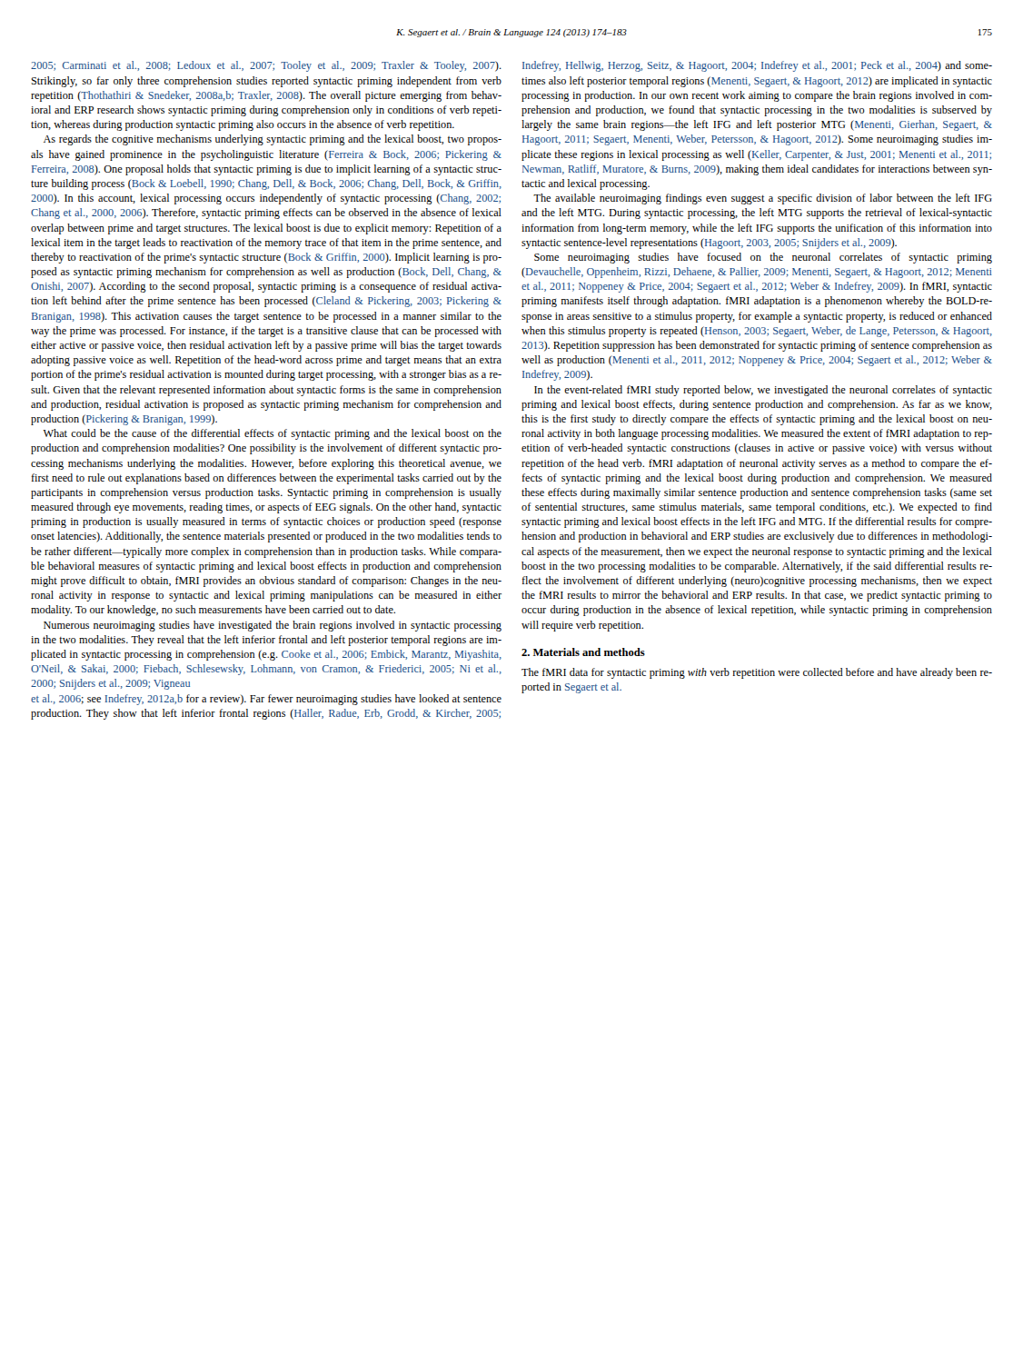K. Segaert et al. / Brain & Language 124 (2013) 174–183 175
2005; Carminati et al., 2008; Ledoux et al., 2007; Tooley et al., 2009; Traxler & Tooley, 2007). Strikingly, so far only three comprehension studies reported syntactic priming independent from verb repetition (Thothathiri & Snedeker, 2008a,b; Traxler, 2008). The overall picture emerging from behavioral and ERP research shows syntactic priming during comprehension only in conditions of verb repetition, whereas during production syntactic priming also occurs in the absence of verb repetition.
As regards the cognitive mechanisms underlying syntactic priming and the lexical boost, two proposals have gained prominence in the psycholinguistic literature (Ferreira & Bock, 2006; Pickering & Ferreira, 2008). One proposal holds that syntactic priming is due to implicit learning of a syntactic structure building process (Bock & Loebell, 1990; Chang, Dell, & Bock, 2006; Chang, Dell, Bock, & Griffin, 2000). In this account, lexical processing occurs independently of syntactic processing (Chang, 2002; Chang et al., 2000, 2006). Therefore, syntactic priming effects can be observed in the absence of lexical overlap between prime and target structures. The lexical boost is due to explicit memory: Repetition of a lexical item in the target leads to reactivation of the memory trace of that item in the prime sentence, and thereby to reactivation of the prime's syntactic structure (Bock & Griffin, 2000). Implicit learning is proposed as syntactic priming mechanism for comprehension as well as production (Bock, Dell, Chang, & Onishi, 2007). According to the second proposal, syntactic priming is a consequence of residual activation left behind after the prime sentence has been processed (Cleland & Pickering, 2003; Pickering & Branigan, 1998). This activation causes the target sentence to be processed in a manner similar to the way the prime was processed. For instance, if the target is a transitive clause that can be processed with either active or passive voice, then residual activation left by a passive prime will bias the target towards adopting passive voice as well. Repetition of the head-word across prime and target means that an extra portion of the prime's residual activation is mounted during target processing, with a stronger bias as a result. Given that the relevant represented information about syntactic forms is the same in comprehension and production, residual activation is proposed as syntactic priming mechanism for comprehension and production (Pickering & Branigan, 1999).
What could be the cause of the differential effects of syntactic priming and the lexical boost on the production and comprehension modalities? One possibility is the involvement of different syntactic processing mechanisms underlying the modalities. However, before exploring this theoretical avenue, we first need to rule out explanations based on differences between the experimental tasks carried out by the participants in comprehension versus production tasks. Syntactic priming in comprehension is usually measured through eye movements, reading times, or aspects of EEG signals. On the other hand, syntactic priming in production is usually measured in terms of syntactic choices or production speed (response onset latencies). Additionally, the sentence materials presented or produced in the two modalities tends to be rather different—typically more complex in comprehension than in production tasks. While comparable behavioral measures of syntactic priming and lexical boost effects in production and comprehension might prove difficult to obtain, fMRI provides an obvious standard of comparison: Changes in the neuronal activity in response to syntactic and lexical priming manipulations can be measured in either modality. To our knowledge, no such measurements have been carried out to date.
Numerous neuroimaging studies have investigated the brain regions involved in syntactic processing in the two modalities. They reveal that the left inferior frontal and left posterior temporal regions are implicated in syntactic processing in comprehension (e.g. Cooke et al., 2006; Embick, Marantz, Miyashita, O'Neil, & Sakai, 2000; Fiebach, Schlesewsky, Lohmann, von Cramon, & Friederici, 2005; Ni et al., 2000; Snijders et al., 2009; Vigneau
et al., 2006; see Indefrey, 2012a,b for a review). Far fewer neuroimaging studies have looked at sentence production. They show that left inferior frontal regions (Haller, Radue, Erb, Grodd, & Kircher, 2005; Indefrey, Hellwig, Herzog, Seitz, & Hagoort, 2004; Indefrey et al., 2001; Peck et al., 2004) and sometimes also left posterior temporal regions (Menenti, Segaert, & Hagoort, 2012) are implicated in syntactic processing in production. In our own recent work aiming to compare the brain regions involved in comprehension and production, we found that syntactic processing in the two modalities is subserved by largely the same brain regions—the left IFG and left posterior MTG (Menenti, Gierhan, Segaert, & Hagoort, 2011; Segaert, Menenti, Weber, Petersson, & Hagoort, 2012). Some neuroimaging studies implicate these regions in lexical processing as well (Keller, Carpenter, & Just, 2001; Menenti et al., 2011; Newman, Ratliff, Muratore, & Burns, 2009), making them ideal candidates for interactions between syntactic and lexical processing.
The available neuroimaging findings even suggest a specific division of labor between the left IFG and the left MTG. During syntactic processing, the left MTG supports the retrieval of lexical-syntactic information from long-term memory, while the left IFG supports the unification of this information into syntactic sentence-level representations (Hagoort, 2003, 2005; Snijders et al., 2009).
Some neuroimaging studies have focused on the neuronal correlates of syntactic priming (Devauchelle, Oppenheim, Rizzi, Dehaene, & Pallier, 2009; Menenti, Segaert, & Hagoort, 2012; Menenti et al., 2011; Noppeney & Price, 2004; Segaert et al., 2012; Weber & Indefrey, 2009). In fMRI, syntactic priming manifests itself through adaptation. fMRI adaptation is a phenomenon whereby the BOLD-response in areas sensitive to a stimulus property, for example a syntactic property, is reduced or enhanced when this stimulus property is repeated (Henson, 2003; Segaert, Weber, de Lange, Petersson, & Hagoort, 2013). Repetition suppression has been demonstrated for syntactic priming of sentence comprehension as well as production (Menenti et al., 2011, 2012; Noppeney & Price, 2004; Segaert et al., 2012; Weber & Indefrey, 2009).
In the event-related fMRI study reported below, we investigated the neuronal correlates of syntactic priming and lexical boost effects, during sentence production and comprehension. As far as we know, this is the first study to directly compare the effects of syntactic priming and the lexical boost on neuronal activity in both language processing modalities. We measured the extent of fMRI adaptation to repetition of verb-headed syntactic constructions (clauses in active or passive voice) with versus without repetition of the head verb. fMRI adaptation of neuronal activity serves as a method to compare the effects of syntactic priming and the lexical boost during production and comprehension. We measured these effects during maximally similar sentence production and sentence comprehension tasks (same set of sentential structures, same stimulus materials, same temporal conditions, etc.). We expected to find syntactic priming and lexical boost effects in the left IFG and MTG. If the differential results for comprehension and production in behavioral and ERP studies are exclusively due to differences in methodological aspects of the measurement, then we expect the neuronal response to syntactic priming and the lexical boost in the two processing modalities to be comparable. Alternatively, if the said differential results reflect the involvement of different underlying (neuro)cognitive processing mechanisms, then we expect the fMRI results to mirror the behavioral and ERP results. In that case, we predict syntactic priming to occur during production in the absence of lexical repetition, while syntactic priming in comprehension will require verb repetition.
2. Materials and methods
The fMRI data for syntactic priming with verb repetition were collected before and have already been reported in Segaert et al.